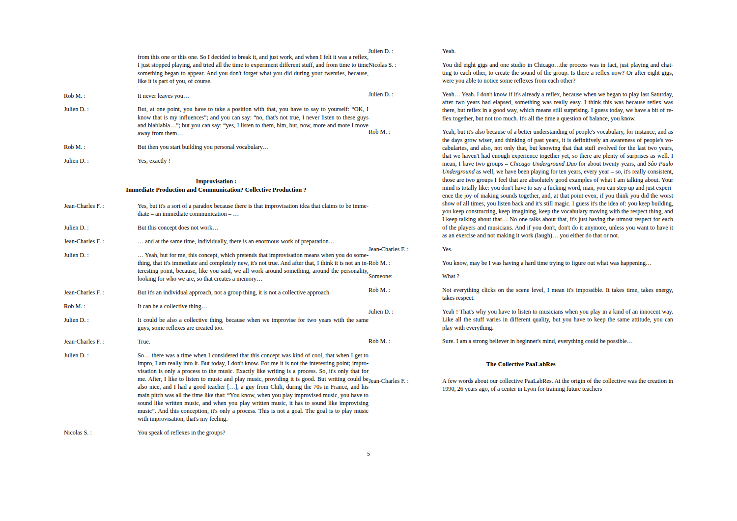from this one or this one. So I decided to break it, and just work, and when I felt it was a reflex, I just stopped playing, and tried all the time to experiment different stuff, and from time to time something began to appear. And you don't forget what you did during your twenties, because, like it is part of you, of course.
Rob M. :
It never leaves you…
Julien D. :
But, at one point, you have to take a position with that, you have to say to yourself: “OK, I know that is my influences”; and you can say: “no, that's not true, I never listen to these guys and blablabla…”; but you can say: “yes, I listen to them, him, but, now, more and more I move away from them…
Rob M. :
But then you start building you personal vocabulary…
Julien D. :
Yes, exactly !
Improvisation :
Immediate Production and Communication? Collective Production ?
Jean-Charles F. :
Yes, but it's a sort of a paradox because there is that improvisation idea that claims to be immediate – an immediate communication – …
Julien D. :
But this concept does not work…
Jean-Charles F. :
… and at the same time, individually, there is an enormous work of preparation…
Julien D. :
… Yeah, but for me, this concept, which pretends that improvisation means when you do something, that it's immediate and completely new, it's not true. And after that, I think it is not an interesting point, because, like you said, we all work around something, around the personality, looking for who we are, so that creates a memory…
Jean-Charles F. :
But it's an individual approach, not a group thing, it is not a collective approach.
Rob M. :
It can be a collective thing…
Julien D. :
It could be also a collective thing, because when we improvise for two years with the same guys, some reflexes are created too.
Jean-Charles F. :
True.
Julien D. :
So… there was a time when I considered that this concept was kind of cool, that when I get to impro, I am really into it. But today, I don't know. For me it is not the interesting point; improvisation is only a process to the music. Exactly like writing is a process. So, it's only that for me. After, I like to listen to music and play music, providing it is good. But writing could be also nice, and I had a good teacher […], a guy from Chili, during the 70s in France, and his main pitch was all the time like that: “You know, when you play improvised music, you have to sound like written music, and when you play written music, it has to sound like improvising music”. And this conception, it's only a process. This is not a goal. The goal is to play music with improvisation, that's my feeling.
Nicolas S. :
You speak of reflexes in the groups?
Julien D. :
Yeah.
Nicolas S. :
You did eight gigs and one studio in Chicago…the process was in fact, just playing and chatting to each other, to create the sound of the group. Is there a reflex now? Or after eight gigs, were you able to notice some reflexes from each other?
Julien D. :
Yeah… Yeah. I don't know if it's already a reflex, because when we began to play last Saturday, after two years had elapsed, something was really easy. I think this was because reflex was there, but reflex in a good way, which means still surprising. I guess today, we have a bit of reflex together, but not too much. It's all the time a question of balance, you know.
Rob M. :
Yeah, but it's also because of a better understanding of people's vocabulary, for instance, and as the days grow wiser, and thinking of past years, it is definitively an awareness of people's vocabularies, and also, not only that, but knowing that that stuff evolved for the last two years, that we haven't had enough experience together yet, so there are plenty of surprises as well. I mean, I have two groups – Chicago Underground Duo for about twenty years, and São Paulo Underground as well, we have been playing for ten years, every year – so, it's really consistent, those are two groups I feel that are absolutely good examples of what I am talking about. Your mind is totally like: you don't have to say a fucking word, man, you can step up and just experience the joy of making sounds together, and, at that point even, if you think you did the worst show of all times, you listen back and it's still magic. I guess it's the idea of: you keep building, you keep constructing, keep imagining, keep the vocabulary moving with the respect thing, and I keep talking about that… No one talks about that, it's just having the utmost respect for each of the players and musicians. And if you don't, don't do it anymore, unless you want to have it as an exercise and not making it work (laugh)… you either do that or not.
Jean-Charles F. :
Yes.
Rob M. :
You know, may be I was having a hard time trying to figure out what was happening…
Someone:
What ?
Rob M. :
Not everything clicks on the scene level, I mean it's impossible. It takes time, takes energy, takes respect.
Julien D. :
Yeah ! That's why you have to listen to musicians when you play in a kind of an innocent way. Like all the stuff varies in different quality, but you have to keep the same attitude, you can play with everything.
Rob M. :
Sure. I am a strong believer in beginner's mind, everything could be possible…
The Collective PaaLabRes
Jean-Charles F. :
A few words about our collective PaaLabRes. At the origin of the collective was the creation in 1990, 26 years ago, of a center in Lyon for training future teachers
5